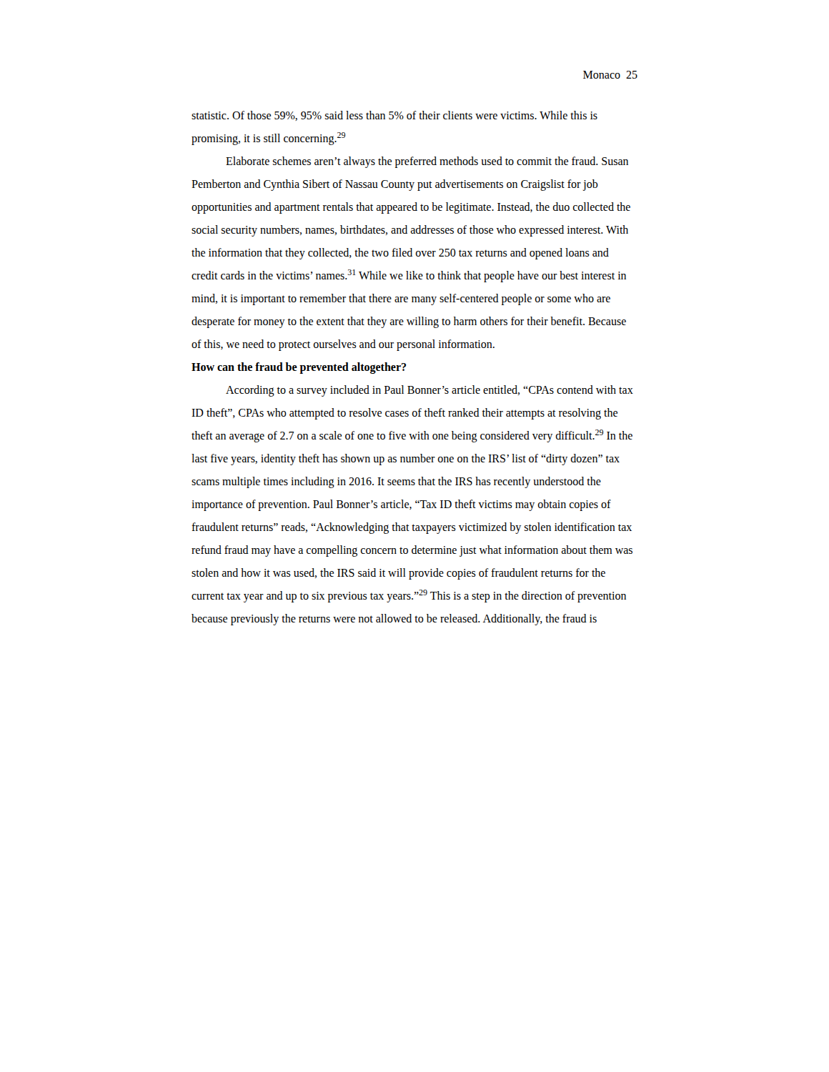Monaco 25
statistic. Of those 59%, 95% said less than 5% of their clients were victims. While this is promising, it is still concerning.29
Elaborate schemes aren’t always the preferred methods used to commit the fraud. Susan Pemberton and Cynthia Sibert of Nassau County put advertisements on Craigslist for job opportunities and apartment rentals that appeared to be legitimate. Instead, the duo collected the social security numbers, names, birthdates, and addresses of those who expressed interest. With the information that they collected, the two filed over 250 tax returns and opened loans and credit cards in the victims’ names.31 While we like to think that people have our best interest in mind, it is important to remember that there are many self-centered people or some who are desperate for money to the extent that they are willing to harm others for their benefit. Because of this, we need to protect ourselves and our personal information.
How can the fraud be prevented altogether?
According to a survey included in Paul Bonner’s article entitled, “CPAs contend with tax ID theft”, CPAs who attempted to resolve cases of theft ranked their attempts at resolving the theft an average of 2.7 on a scale of one to five with one being considered very difficult.29 In the last five years, identity theft has shown up as number one on the IRS’ list of “dirty dozen” tax scams multiple times including in 2016. It seems that the IRS has recently understood the importance of prevention. Paul Bonner’s article, “Tax ID theft victims may obtain copies of fraudulent returns” reads, “Acknowledging that taxpayers victimized by stolen identification tax refund fraud may have a compelling concern to determine just what information about them was stolen and how it was used, the IRS said it will provide copies of fraudulent returns for the current tax year and up to six previous tax years.”29 This is a step in the direction of prevention because previously the returns were not allowed to be released. Additionally, the fraud is